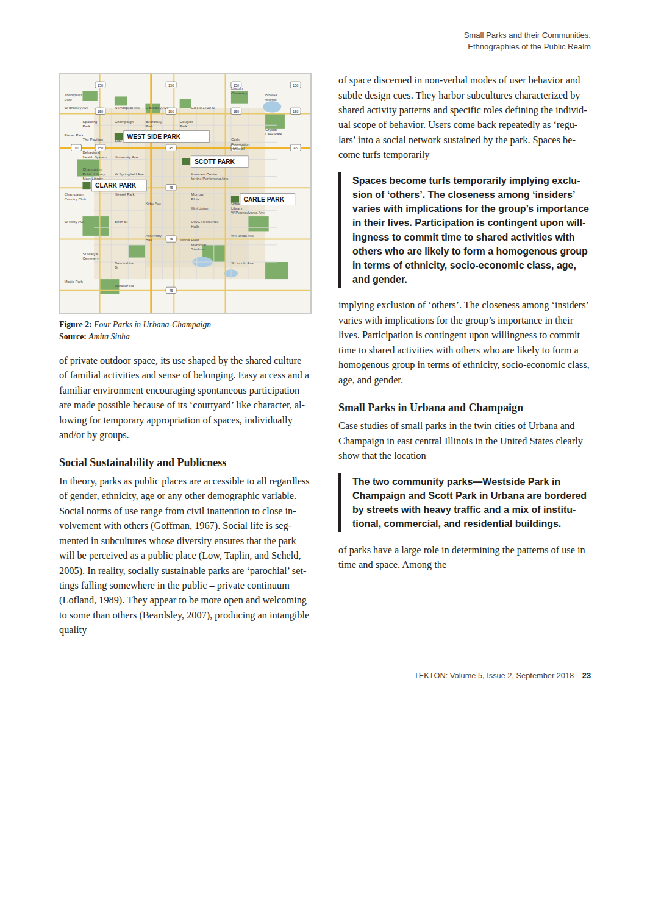Small Parks and their Communities: Ethnographies of the Public Realm
150 150 150 150 150 150 150 150 45 45 45 10 150 45 45 45 Thompson Park W Bradley Ave N Prospect Ave E Bradley Ave Co Rd 1700 N Lincoln Cemetery Bowles Woods Spalding Park Champaign Beardsley Park Douglas Park Crystal Lake Park Eisner Park The Pavilion West Side Behavioral Health System University Ave Carle Foundation Hospital Champaign Public Library Main Library W Springfield Ave Krannert Center for the Performing Arts Champaign Country Club Hessel Park Morrow Plots Kirby Ave Illini Union Urbana Free Library W Pennsylvania Ave W Kirby Ave Birch St UIUC Residence Halls Assembly Hall Illinois Field Memorial Stadium W Florida Ave St Mary's Cemetery Devonshire Dr S Lincoln Ave Mattis Park Windsor Rd WEST SIDE PARK SCOTT PARK CLARK PARK CARLE PARK
Figure 2: Four Parks in Urbana-Champaign
Source: Amita Sinha
of private outdoor space, its use shaped by the shared culture of familial activities and sense of belonging. Easy access and a familiar environment encouraging spontaneous participation are made possible because of its ‘courtyard’ like character, allowing for temporary appropriation of spaces, individually and/or by groups.
Social Sustainability and Publicness
In theory, parks as public places are accessible to all regardless of gender, ethnicity, age or any other demographic variable. Social norms of use range from civil inattention to close involvement with others (Goffman, 1967). Social life is segmented in subcultures whose diversity ensures that the park will be perceived as a public place (Low, Taplin, and Scheld, 2005). In reality, socially sustainable parks are ‘parochial’ settings falling somewhere in the public – private continuum (Lofland, 1989). They appear to be more open and welcoming to some than others (Beardsley, 2007), producing an intangible quality
of space discerned in non-verbal modes of user behavior and subtle design cues. They harbor subcultures characterized by shared activity patterns and specific roles defining the individual scope of behavior. Users come back repeatedly as ‘regulars’ into a social network sustained by the park. Spaces become turfs temporarily
Spaces become turfs temporarily implying exclusion of ‘others’. The closeness among ‘insiders’ varies with implications for the group’s importance in their lives. Participation is contingent upon willingness to commit time to shared activities with others who are likely to form a homogenous group in terms of ethnicity, socio-economic class, age, and gender.
implying exclusion of ‘others’. The closeness among ‘insiders’ varies with implications for the group’s importance in their lives. Participation is contingent upon willingness to commit time to shared activities with others who are likely to form a homogenous group in terms of ethnicity, socio-economic class, age, and gender.
Small Parks in Urbana and Champaign
Case studies of small parks in the twin cities of Urbana and Champaign in east central Illinois in the United States clearly show that the location
The two community parks—Westside Park in Champaign and Scott Park in Urbana are bordered by streets with heavy traffic and a mix of institutional, commercial, and residential buildings.
of parks have a large role in determining the patterns of use in time and space. Among the
TEKTON: Volume 5, Issue 2, September 2018 23